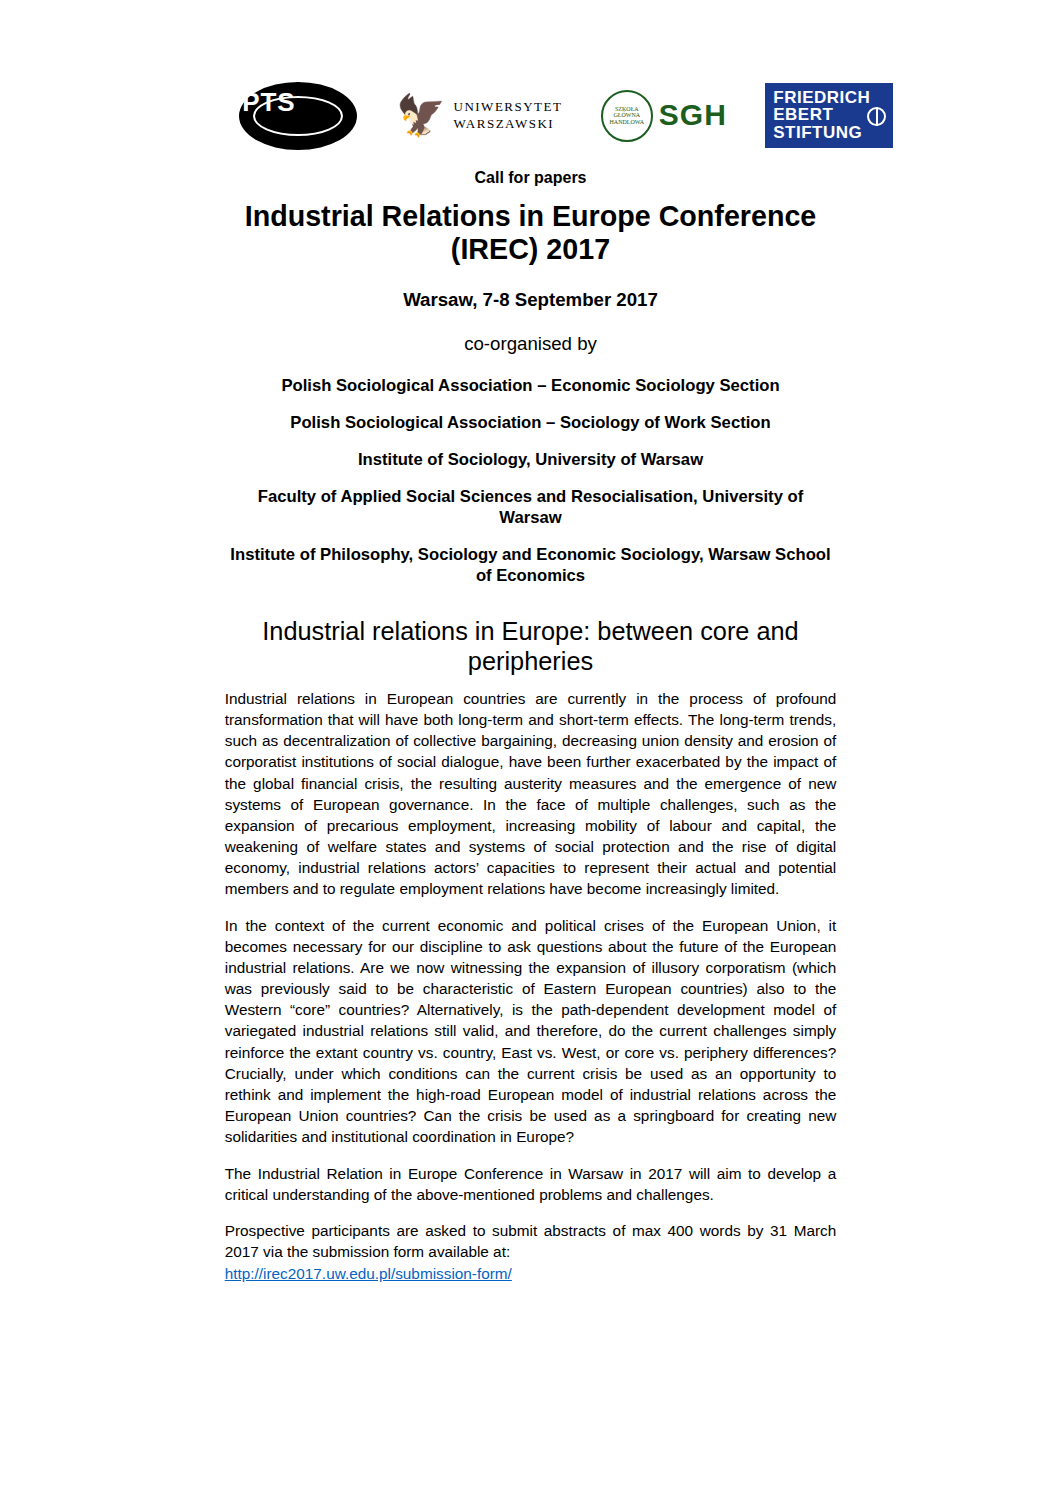PTS
🦅
Uniwersytet
Warszawski
SZKOŁA
GŁÓWNA
HANDLOWA
SGH
Friedrich
Ebert
Stiftung
Call for papers
Industrial Relations in Europe Conference (IREC) 2017
Warsaw, 7-8 September 2017
co-organised by
Polish Sociological Association – Economic Sociology Section
Polish Sociological Association – Sociology of Work Section
Institute of Sociology, University of Warsaw
Faculty of Applied Social Sciences and Resocialisation, University of Warsaw
Institute of Philosophy, Sociology and Economic Sociology, Warsaw School of Economics
Industrial relations in Europe: between core and peripheries
Industrial relations in European countries are currently in the process of profound transformation that will have both long-term and short-term effects. The long-term trends, such as decentralization of collective bargaining, decreasing union density and erosion of corporatist institutions of social dialogue, have been further exacerbated by the impact of the global financial crisis, the resulting austerity measures and the emergence of new systems of European governance. In the face of multiple challenges, such as the expansion of precarious employment, increasing mobility of labour and capital, the weakening of welfare states and systems of social protection and the rise of digital economy, industrial relations actors’ capacities to represent their actual and potential members and to regulate employment relations have become increasingly limited.
In the context of the current economic and political crises of the European Union, it becomes necessary for our discipline to ask questions about the future of the European industrial relations. Are we now witnessing the expansion of illusory corporatism (which was previously said to be characteristic of Eastern European countries) also to the Western “core” countries? Alternatively, is the path-dependent development model of variegated industrial relations still valid, and therefore, do the current challenges simply reinforce the extant country vs. country, East vs. West, or core vs. periphery differences? Crucially, under which conditions can the current crisis be used as an opportunity to rethink and implement the high-road European model of industrial relations across the European Union countries? Can the crisis be used as a springboard for creating new solidarities and institutional coordination in Europe?
The Industrial Relation in Europe Conference in Warsaw in 2017 will aim to develop a critical understanding of the above-mentioned problems and challenges.
Prospective participants are asked to submit abstracts of max 400 words by 31 March 2017 via the submission form available at:
http://irec2017.uw.edu.pl/submission-form/